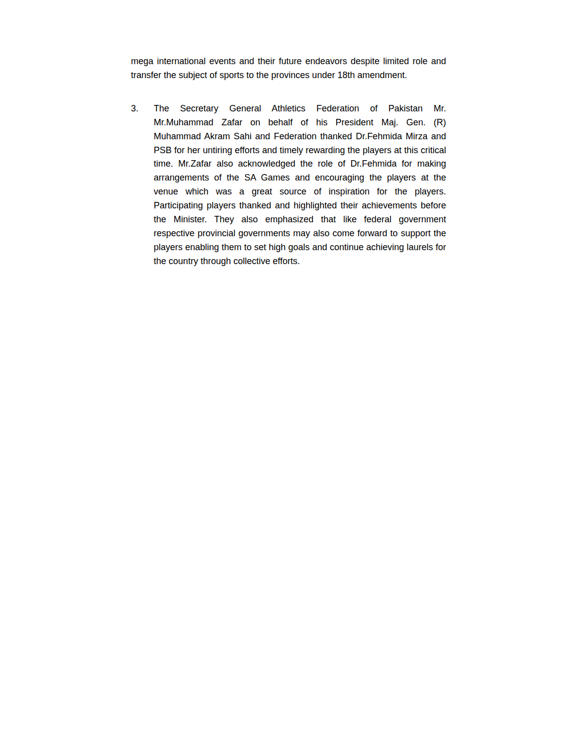mega international events and their future endeavors despite limited role and transfer the subject of sports to the provinces under 18th amendment.
3.
The Secretary General Athletics Federation of Pakistan Mr. Mr.Muhammad Zafar on behalf of his President Maj. Gen. (R) Muhammad Akram Sahi and Federation thanked Dr.Fehmida Mirza and PSB for her untiring efforts and timely rewarding the players at this critical time. Mr.Zafar also acknowledged the role of Dr.Fehmida for making arrangements of the SA Games and encouraging the players at the venue which was a great source of inspiration for the players. Participating players thanked and highlighted their achievements before the Minister. They also emphasized that like federal government respective provincial governments may also come forward to support the players enabling them to set high goals and continue achieving laurels for the country through collective efforts.